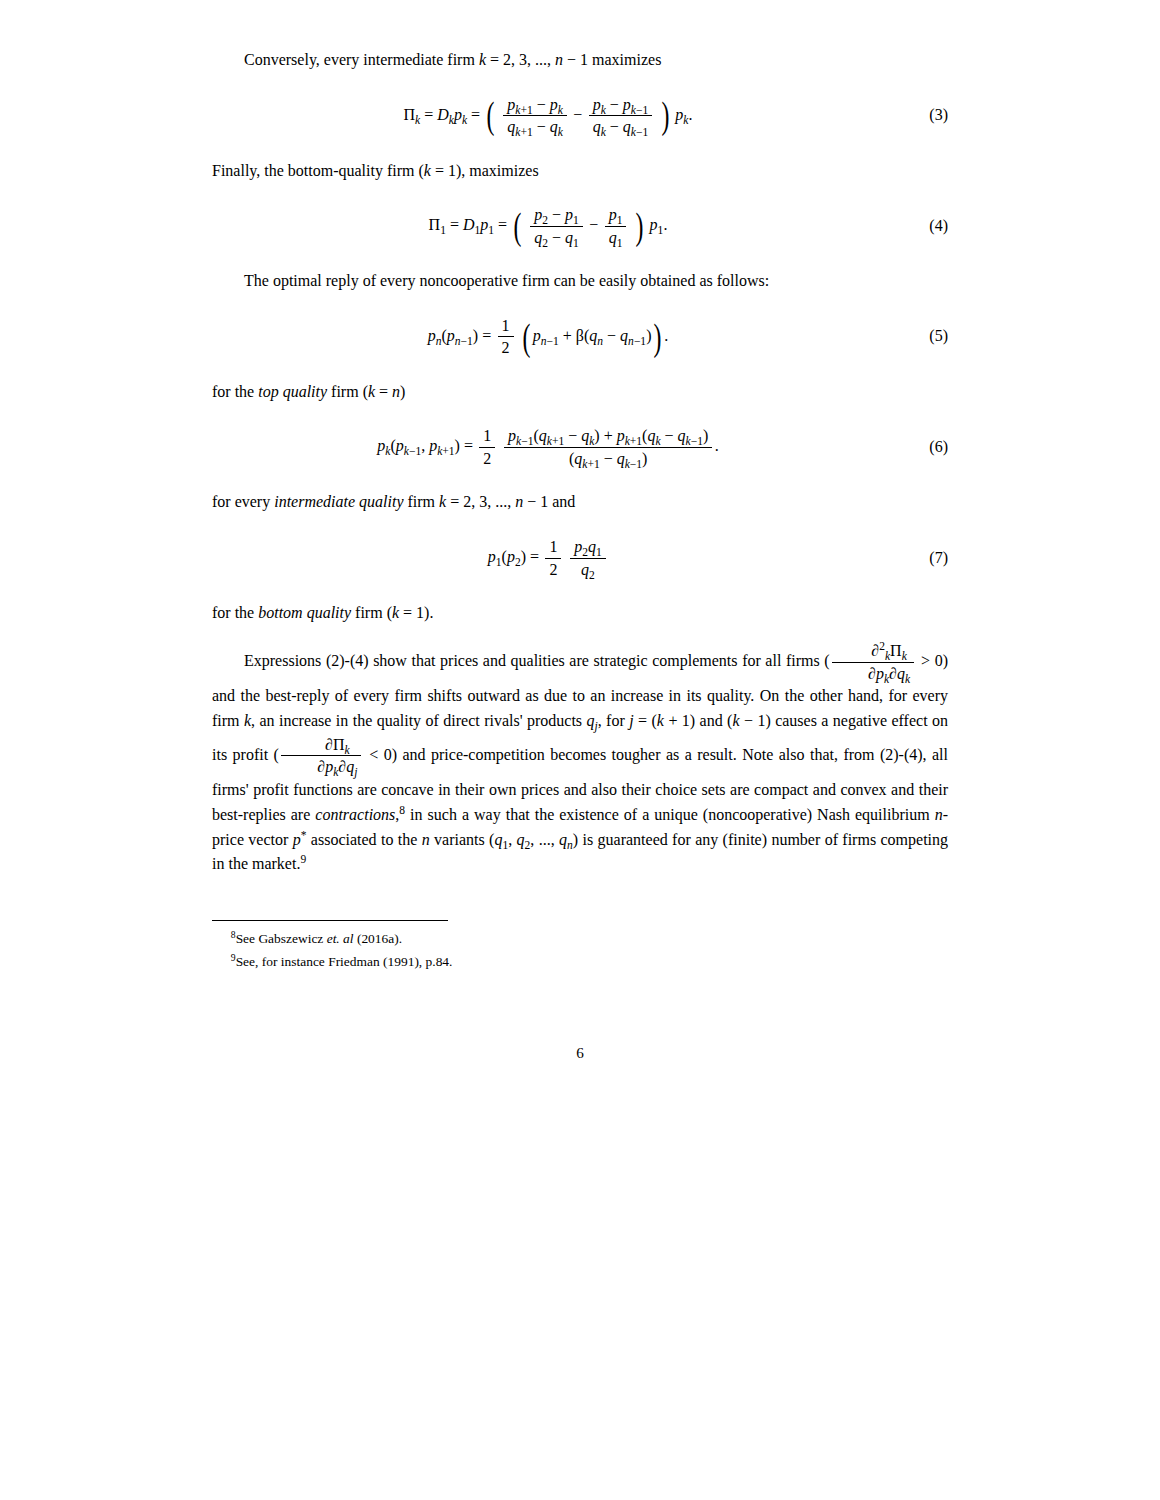Conversely, every intermediate firm k = 2, 3, ..., n − 1 maximizes
Πk = Dkpk = ( pk+1 − pk qk+1 − qk − pk − pk−1 qk − qk−1 ) pk.
(3)
Finally, the bottom-quality firm (k = 1), maximizes
Π1 = D1p1 = ( p2 − p1 q2 − q1 − p1 q1 ) p1.
(4)
The optimal reply of every noncooperative firm can be easily obtained as follows:
pn(pn−1) = 12 (pn−1 + β(qn − qn−1)).
(5)
for the top quality firm (k = n)
pk(pk−1, pk+1) = 12 pk−1(qk+1 − qk) + pk+1(qk − qk−1)(qk+1 − qk−1).
(6)
for every intermediate quality firm k = 2, 3, ..., n − 1 and
p1(p2) = 12 p2q1 q2
(7)
for the bottom quality firm (k = 1).
Expressions (2)-(4) show that prices and qualities are strategic complements for all firms (∂2kΠk∂pk∂qk > 0) and the best-reply of every firm shifts outward as due to an increase in its quality. On the other hand, for every firm k, an increase in the quality of direct rivals' products qj, for j = (k + 1) and (k − 1) causes a negative effect on its profit (∂Πk∂pk∂qj < 0) and price-competition becomes tougher as a result. Note also that, from (2)-(4), all firms' profit functions are concave in their own prices and also their choice sets are compact and convex and their best-replies are contractions,8 in such a way that the existence of a unique (noncooperative) Nash equilibrium n-price vector p* associated to the n variants (q1, q2, ..., qn) is guaranteed for any (finite) number of firms competing in the market.9
8See Gabszewicz et. al (2016a).
9See, for instance Friedman (1991), p.84.
6